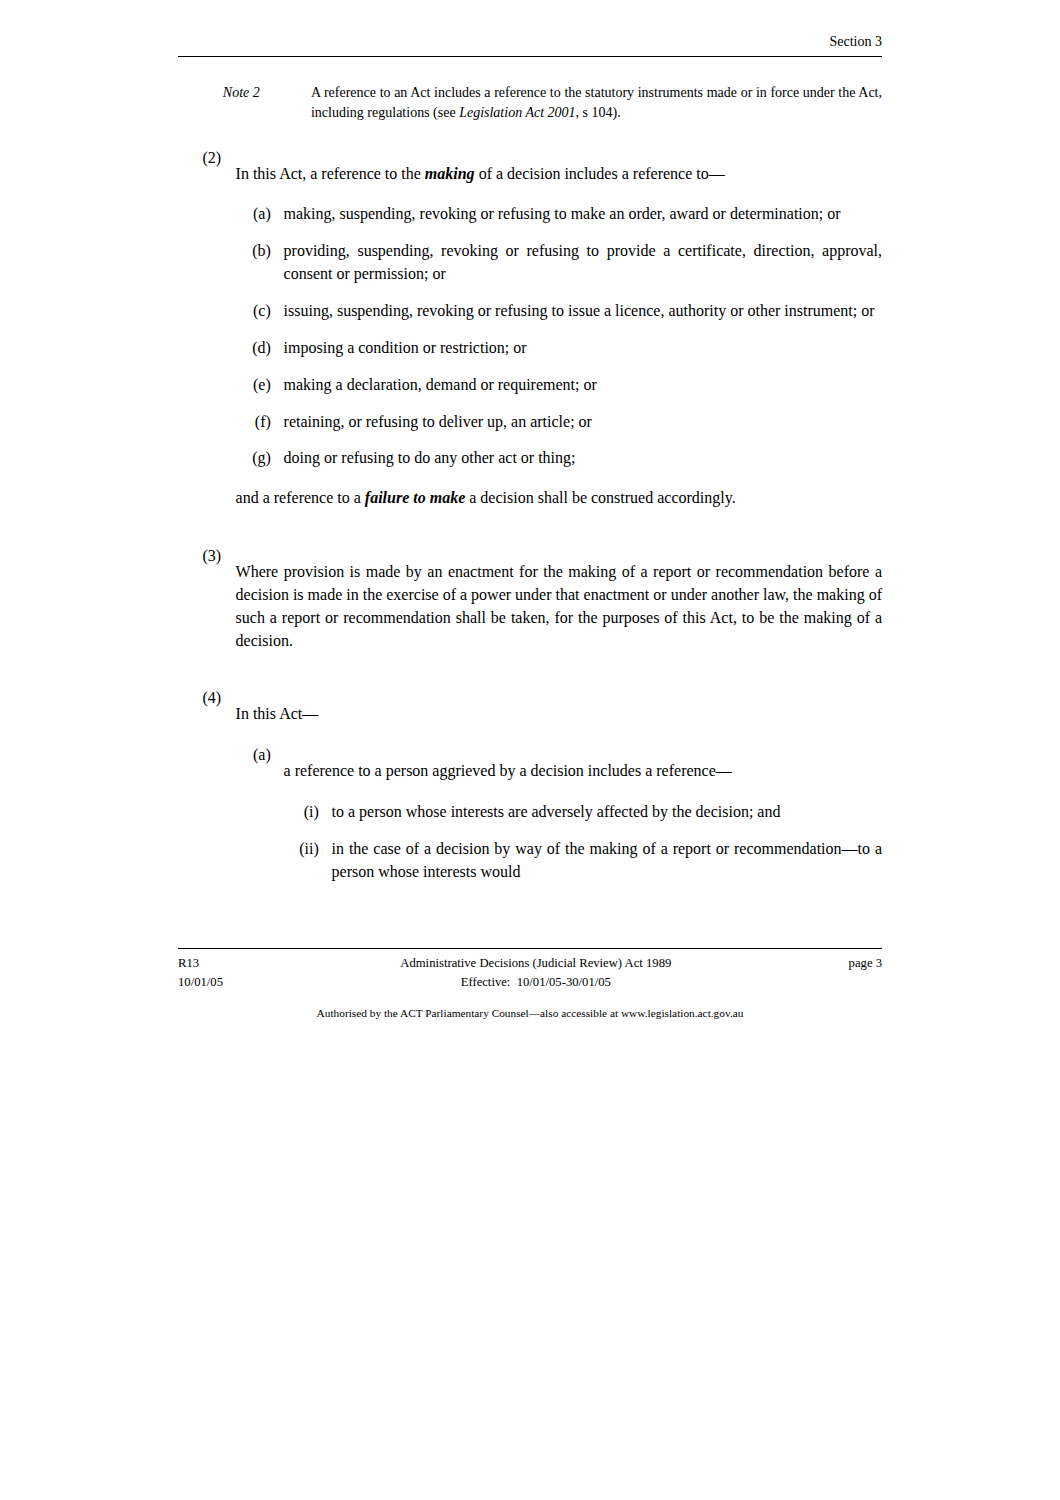Section 3
Note 2
A reference to an Act includes a reference to the statutory instruments made or in force under the Act, including regulations (see Legislation Act 2001, s 104).
(2)
In this Act, a reference to the making of a decision includes a reference to—
(a)
making, suspending, revoking or refusing to make an order, award or determination; or
(b)
providing, suspending, revoking or refusing to provide a certificate, direction, approval, consent or permission; or
(c)
issuing, suspending, revoking or refusing to issue a licence, authority or other instrument; or
(d)
imposing a condition or restriction; or
(e)
making a declaration, demand or requirement; or
(f)
retaining, or refusing to deliver up, an article; or
(g)
doing or refusing to do any other act or thing;
and a reference to a failure to make a decision shall be construed accordingly.
(3)
Where provision is made by an enactment for the making of a report or recommendation before a decision is made in the exercise of a power under that enactment or under another law, the making of such a report or recommendation shall be taken, for the purposes of this Act, to be the making of a decision.
(4)
In this Act—
(a)
a reference to a person aggrieved by a decision includes a reference—
(i)
to a person whose interests are adversely affected by the decision; and
(ii)
in the case of a decision by way of the making of a report or recommendation—to a person whose interests would
R13
10/01/05
Administrative Decisions (Judicial Review) Act 1989
Effective: 10/01/05-30/01/05
page 3
Authorised by the ACT Parliamentary Counsel—also accessible at www.legislation.act.gov.au